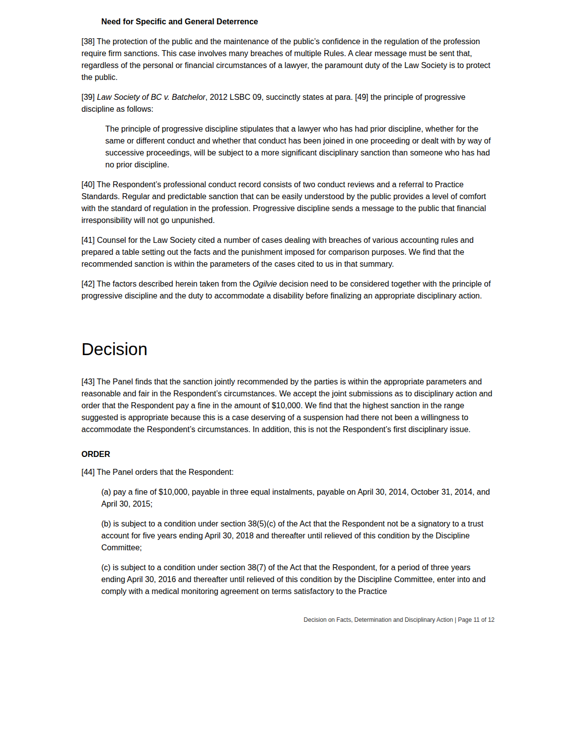Need for Specific and General Deterrence
[38] The protection of the public and the maintenance of the public’s confidence in the regulation of the profession require firm sanctions. This case involves many breaches of multiple Rules. A clear message must be sent that, regardless of the personal or financial circumstances of a lawyer, the paramount duty of the Law Society is to protect the public.
[39] Law Society of BC v. Batchelor, 2012 LSBC 09, succinctly states at para. [49] the principle of progressive discipline as follows:
The principle of progressive discipline stipulates that a lawyer who has had prior discipline, whether for the same or different conduct and whether that conduct has been joined in one proceeding or dealt with by way of successive proceedings, will be subject to a more significant disciplinary sanction than someone who has had no prior discipline.
[40] The Respondent’s professional conduct record consists of two conduct reviews and a referral to Practice Standards. Regular and predictable sanction that can be easily understood by the public provides a level of comfort with the standard of regulation in the profession. Progressive discipline sends a message to the public that financial irresponsibility will not go unpunished.
[41] Counsel for the Law Society cited a number of cases dealing with breaches of various accounting rules and prepared a table setting out the facts and the punishment imposed for comparison purposes. We find that the recommended sanction is within the parameters of the cases cited to us in that summary.
[42] The factors described herein taken from the Ogilvie decision need to be considered together with the principle of progressive discipline and the duty to accommodate a disability before finalizing an appropriate disciplinary action.
Decision
[43] The Panel finds that the sanction jointly recommended by the parties is within the appropriate parameters and reasonable and fair in the Respondent’s circumstances. We accept the joint submissions as to disciplinary action and order that the Respondent pay a fine in the amount of $10,000. We find that the highest sanction in the range suggested is appropriate because this is a case deserving of a suspension had there not been a willingness to accommodate the Respondent’s circumstances. In addition, this is not the Respondent’s first disciplinary issue.
ORDER
[44] The Panel orders that the Respondent:
(a) pay a fine of $10,000, payable in three equal instalments, payable on April 30, 2014, October 31, 2014, and April 30, 2015;
(b) is subject to a condition under section 38(5)(c) of the Act that the Respondent not be a signatory to a trust account for five years ending April 30, 2018 and thereafter until relieved of this condition by the Discipline Committee;
(c) is subject to a condition under section 38(7) of the Act that the Respondent, for a period of three years ending April 30, 2016 and thereafter until relieved of this condition by the Discipline Committee, enter into and comply with a medical monitoring agreement on terms satisfactory to the Practice
Decision on Facts, Determination and Disciplinary Action | Page 11 of 12